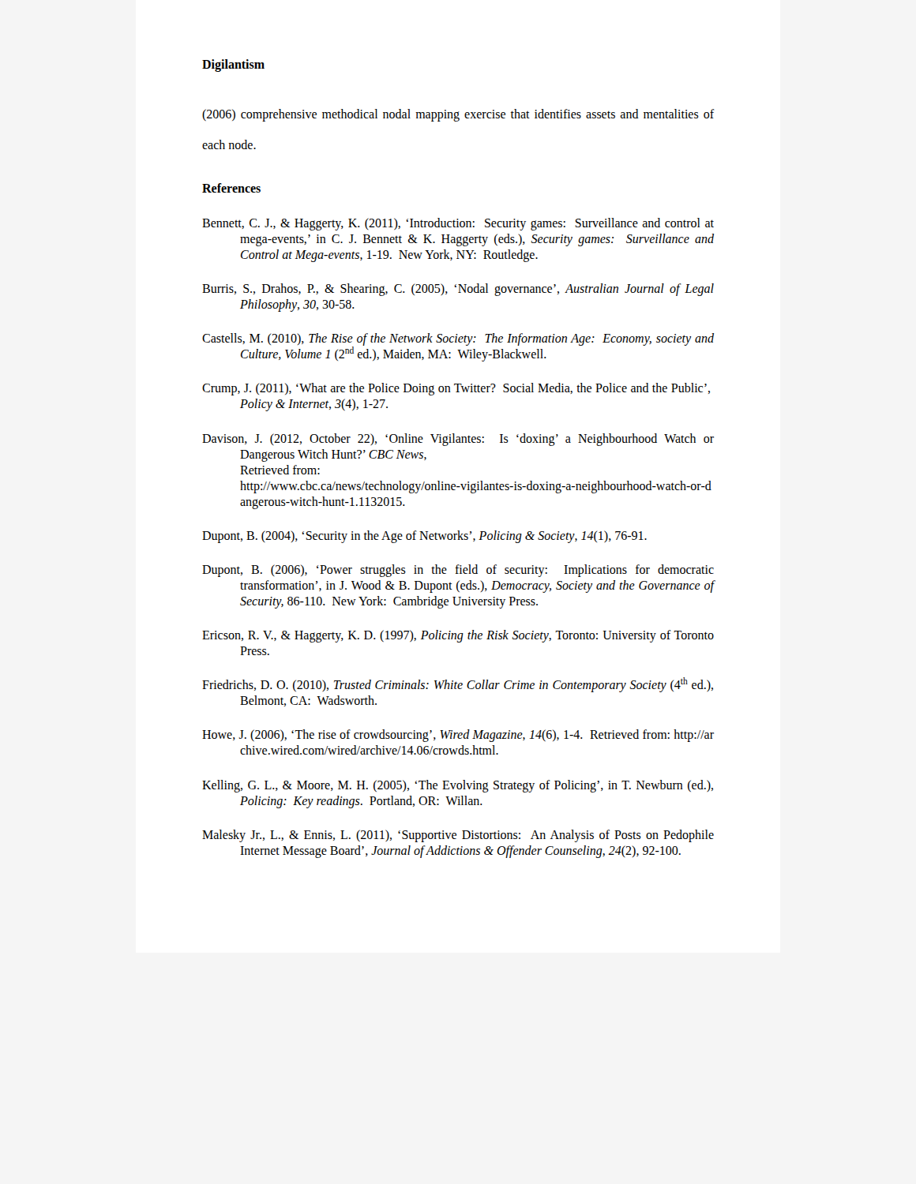Digilantism
(2006) comprehensive methodical nodal mapping exercise that identifies assets and mentalities of each node.
References
Bennett, C. J., & Haggerty, K. (2011), ‘Introduction: Security games: Surveillance and control at mega-events,’ in C. J. Bennett & K. Haggerty (eds.), Security games: Surveillance and Control at Mega-events, 1-19. New York, NY: Routledge.
Burris, S., Drahos, P., & Shearing, C. (2005), ‘Nodal governance’, Australian Journal of Legal Philosophy, 30, 30-58.
Castells, M. (2010), The Rise of the Network Society: The Information Age: Economy, society and Culture, Volume 1 (2nd ed.), Maiden, MA: Wiley-Blackwell.
Crump, J. (2011), ‘What are the Police Doing on Twitter? Social Media, the Police and the Public’, Policy & Internet, 3(4), 1-27.
Davison, J. (2012, October 22), ‘Online Vigilantes: Is ‘doxing’ a Neighbourhood Watch or Dangerous Witch Hunt?’ CBC News,
Retrieved from:
http://www.cbc.ca/news/technology/online-vigilantes-is-doxing-a-neighbourhood-watch-or-dangerous-witch-hunt-1.1132015.
Dupont, B. (2004), ‘Security in the Age of Networks’, Policing & Society, 14(1), 76-91.
Dupont, B. (2006), ‘Power struggles in the field of security: Implications for democratic transformation’, in J. Wood & B. Dupont (eds.), Democracy, Society and the Governance of Security, 86-110. New York: Cambridge University Press.
Ericson, R. V., & Haggerty, K. D. (1997), Policing the Risk Society, Toronto: University of Toronto Press.
Friedrichs, D. O. (2010), Trusted Criminals: White Collar Crime in Contemporary Society (4th ed.), Belmont, CA: Wadsworth.
Howe, J. (2006), ‘The rise of crowdsourcing’, Wired Magazine, 14(6), 1-4. Retrieved from: http://archive.wired.com/wired/archive/14.06/crowds.html.
Kelling, G. L., & Moore, M. H. (2005), ‘The Evolving Strategy of Policing’, in T. Newburn (ed.), Policing: Key readings. Portland, OR: Willan.
Malesky Jr., L., & Ennis, L. (2011), ‘Supportive Distortions: An Analysis of Posts on Pedophile Internet Message Board’, Journal of Addictions & Offender Counseling, 24(2), 92-100.